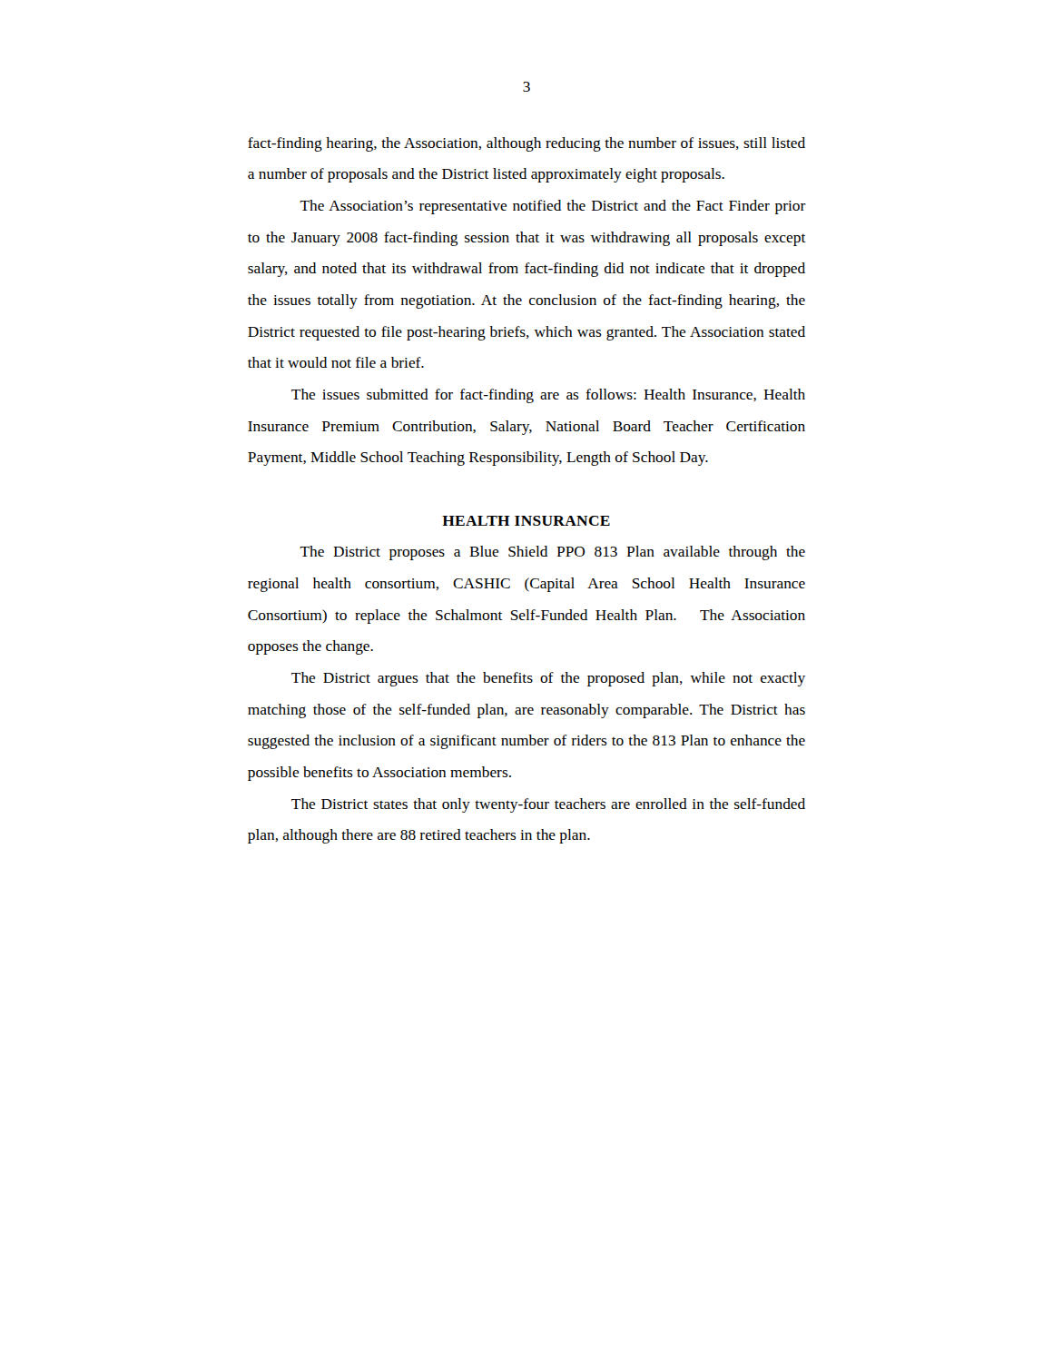3
fact-finding hearing, the Association, although reducing the number of issues, still listed a number of proposals and the District listed approximately eight proposals.
The Association’s representative notified the District and the Fact Finder prior to the January 2008 fact-finding session that it was withdrawing all proposals except salary, and noted that its withdrawal from fact-finding did not indicate that it dropped the issues totally from negotiation. At the conclusion of the fact-finding hearing, the District requested to file post-hearing briefs, which was granted. The Association stated that it would not file a brief.
The issues submitted for fact-finding are as follows: Health Insurance, Health Insurance Premium Contribution, Salary, National Board Teacher Certification Payment, Middle School Teaching Responsibility, Length of School Day.
HEALTH INSURANCE
The District proposes a Blue Shield PPO 813 Plan available through the regional health consortium, CASHIC (Capital Area School Health Insurance Consortium) to replace the Schalmont Self-Funded Health Plan. The Association opposes the change.
The District argues that the benefits of the proposed plan, while not exactly matching those of the self-funded plan, are reasonably comparable. The District has suggested the inclusion of a significant number of riders to the 813 Plan to enhance the possible benefits to Association members.
The District states that only twenty-four teachers are enrolled in the self-funded plan, although there are 88 retired teachers in the plan.